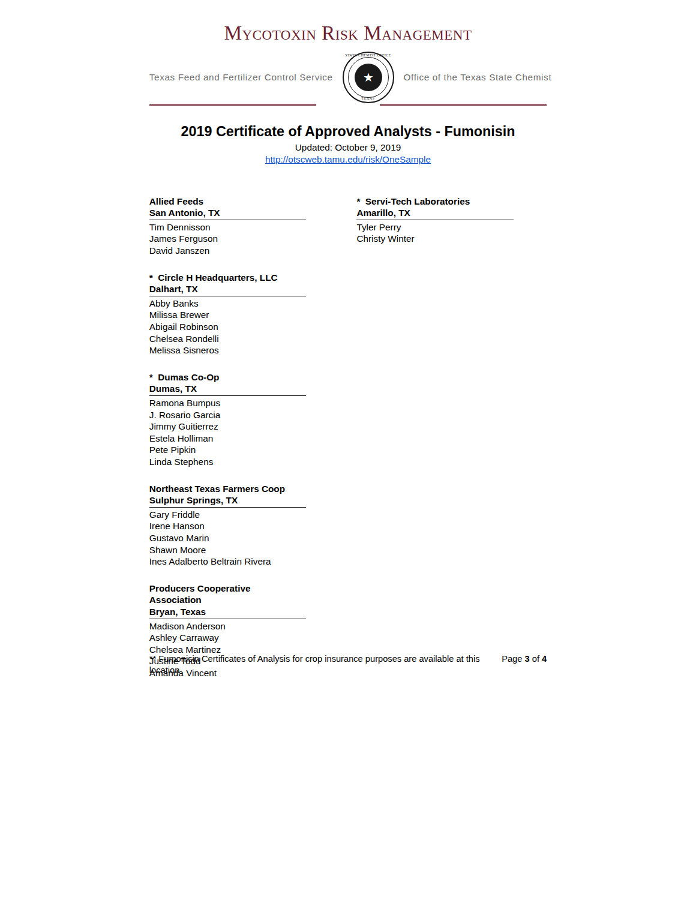Mycotoxin Risk Management
Texas Feed and Fertilizer Control Service
★
STATE CHEMIST OFFICE
1876
TEXAS
Office of the Texas State Chemist
2019 Certificate of Approved Analysts - Fumonisin
Updated: October 9, 2019
http://otscweb.tamu.edu/risk/OneSample
Allied Feeds
San Antonio, TX
Tim Dennisson
James Ferguson
David Janszen
* Circle H Headquarters, LLC
Dalhart, TX
Abby Banks
Milissa Brewer
Abigail Robinson
Chelsea Rondelli
Melissa Sisneros
* Dumas Co-Op
Dumas, TX
Ramona Bumpus
J. Rosario Garcia
Jimmy Guitierrez
Estela Holliman
Pete Pipkin
Linda Stephens
Northeast Texas Farmers Coop
Sulphur Springs, TX
Gary Friddle
Irene Hanson
Gustavo Marin
Shawn Moore
Ines Adalberto Beltrain Rivera
Producers Cooperative
Association
Bryan, Texas
Madison Anderson
Ashley Carraway
Chelsea Martinez
Justine Todd
Amanda Vincent
* Servi-Tech Laboratories
Amarillo, TX
Tyler Perry
Christy Winter
** Fumonisin Certificates of Analysis for crop insurance purposes are available at this location
Page 3 of 4